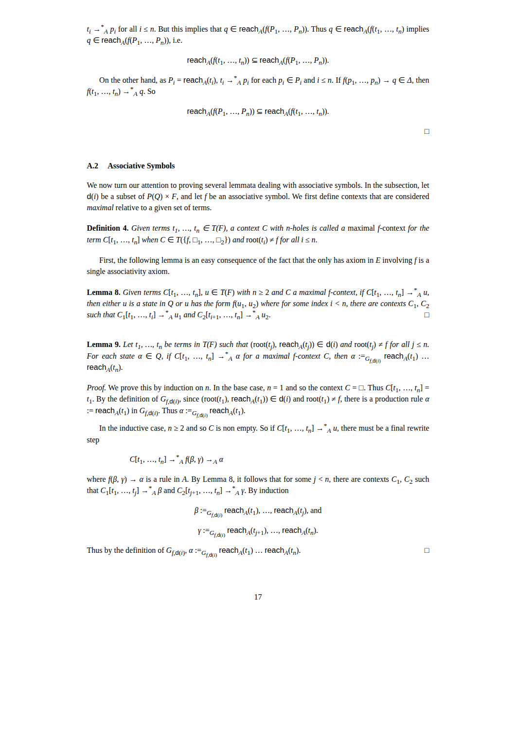ti →*A pi for all i ≤ n. But this implies that q ∈ reachA(f(P1, …, Pn)). Thus q ∈ reachA(f(t1, …, tn) implies q ∈ reachA(f(P1, …, Pn)), i.e.
reachA(f(t1, …, tn)) ⊆ reachA(f(P1, …, Pn)).
On the other hand, as Pi = reachA(ti), ti →*A pi for each pi ∈ Pi and i ≤ n. If f(p1, …, pn) → q ∈ Δ, then f(t1, …, tn) →*A q. So
reachA(f(P1, …, Pn)) ⊆ reachA(f(t1, …, tn)).
□
A.2 Associative Symbols
We now turn our attention to proving several lemmata dealing with associative symbols. In the subsection, let d(i) be a subset of P(Q) × F, and let f be an associative symbol. We first define contexts that are considered maximal relative to a given set of terms.
Definition 4. Given terms t1, …, tn ∈ T(F), a context C with n-holes is called a maximal f-context for the term C[t1, …, tn] when C ∈ T({f, □1, …, □2}) and root(ti) ≠ f for all i ≤ n.
First, the following lemma is an easy consequence of the fact that the only has axiom in E involving f is a single associativity axiom.
Lemma 8. Given terms C[t1, …, tn], u ∈ T(F) with n ≥ 2 and C a maximal f-context, if C[t1, …, tn] →*A u, then either u is a state in Q or u has the form f(u1, u2) where for some index i < n, there are contexts C1, C2 such that C1[t1, …, ti] →*A u1 and C2[ti+1, …, tn] →*A u2. □
Lemma 9. Let t1, …, tn be terms in T(F) such that (root(tj), reachA(tj)) ∈ d(i) and root(tj) ≠ f for all j ≤ n. For each state α ∈ Q, if C[t1, …, tn] →*A α for a maximal f-context C, then α :=Gf,d(i) reachA(t1) … reachA(tn).
Proof. We prove this by induction on n. In the base case, n = 1 and so the context C = □. Thus C[t1, …, tn] = t1. By the definition of Gf,d(i), since (root(t1), reachA(t1)) ∈ d(i) and root(t1) ≠ f, there is a production rule α := reachA(t1) in Gf,d(i). Thus α :=Gf,d(i) reachA(t1).
In the inductive case, n ≥ 2 and so C is non empty. So if C[t1, …, tn] →*A u, there must be a final rewrite step
C[t1, …, tn] →*A f(β, γ) →A α
where f(β, γ) → α is a rule in A. By Lemma 8, it follows that for some j < n, there are contexts C1, C2 such that C1[t1, …, tj] →*A β and C2[tj+1, …, tn] →*A γ. By induction
β :=Gf,d(i) reachA(t1), …, reachA(tj), and
γ :=Gf,d(i) reachA(tj+1), …, reachA(tn).
Thus by the definition of Gf,d(i), α :=Gf,d(i) reachA(t1) … reachA(tn). □
17